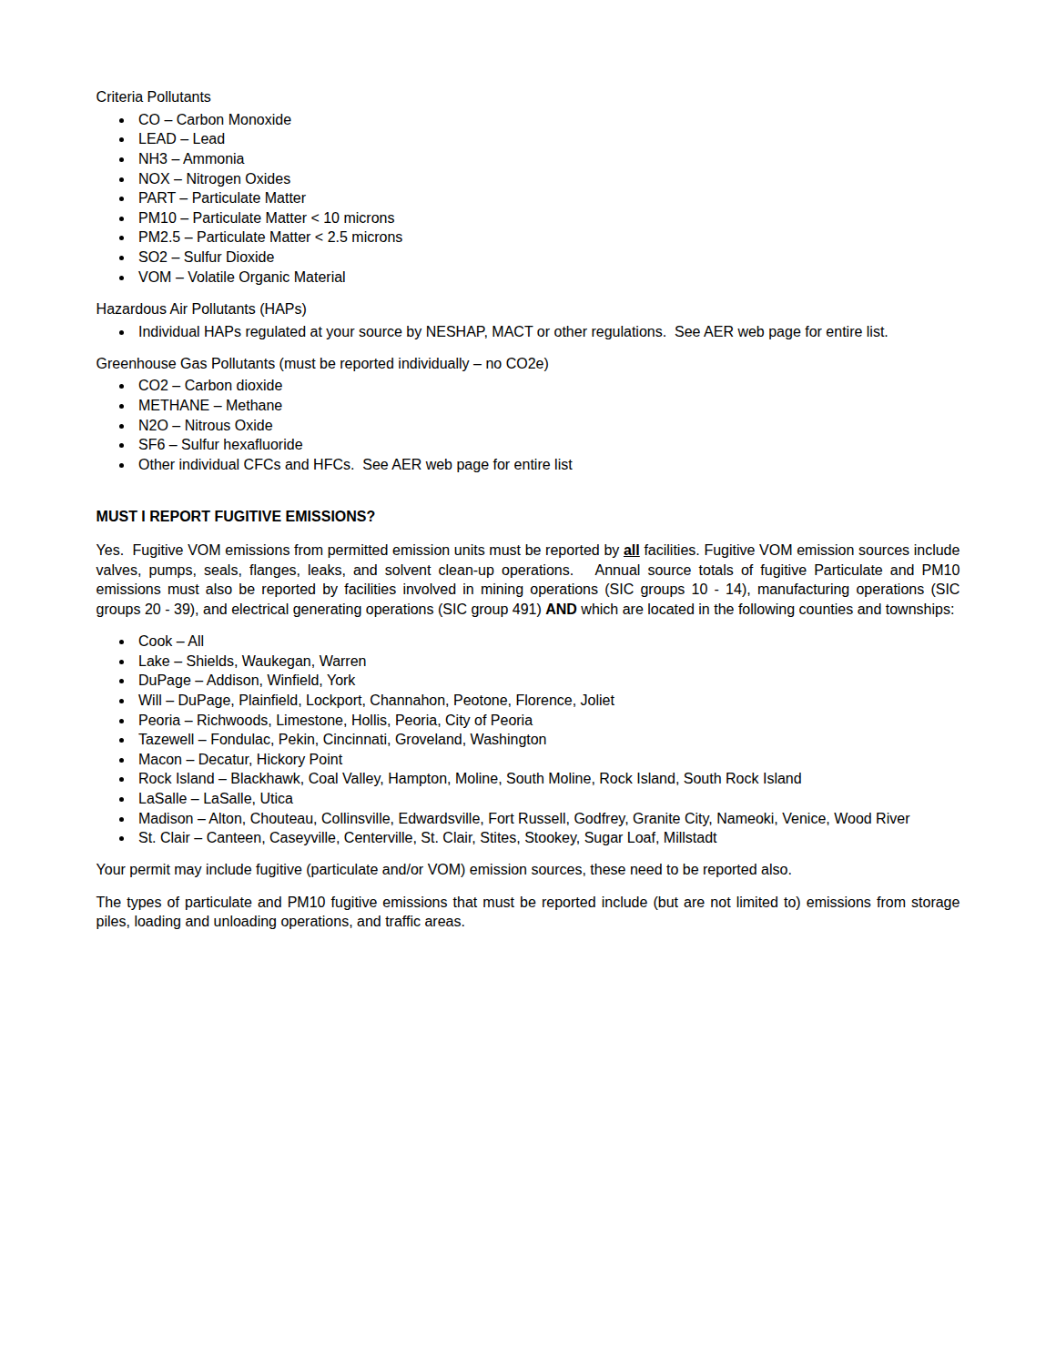Criteria Pollutants
CO – Carbon Monoxide
LEAD – Lead
NH3 – Ammonia
NOX – Nitrogen Oxides
PART – Particulate Matter
PM10 – Particulate Matter < 10 microns
PM2.5 – Particulate Matter < 2.5 microns
SO2 – Sulfur Dioxide
VOM – Volatile Organic Material
Hazardous Air Pollutants (HAPs)
Individual HAPs regulated at your source by NESHAP, MACT or other regulations. See AER web page for entire list.
Greenhouse Gas Pollutants (must be reported individually – no CO2e)
CO2 – Carbon dioxide
METHANE – Methane
N2O – Nitrous Oxide
SF6 – Sulfur hexafluoride
Other individual CFCs and HFCs. See AER web page for entire list
MUST I REPORT FUGITIVE EMISSIONS?
Yes. Fugitive VOM emissions from permitted emission units must be reported by all facilities. Fugitive VOM emission sources include valves, pumps, seals, flanges, leaks, and solvent clean-up operations. Annual source totals of fugitive Particulate and PM10 emissions must also be reported by facilities involved in mining operations (SIC groups 10 - 14), manufacturing operations (SIC groups 20 - 39), and electrical generating operations (SIC group 491) AND which are located in the following counties and townships:
Cook – All
Lake – Shields, Waukegan, Warren
DuPage – Addison, Winfield, York
Will – DuPage, Plainfield, Lockport, Channahon, Peotone, Florence, Joliet
Peoria – Richwoods, Limestone, Hollis, Peoria, City of Peoria
Tazewell – Fondulac, Pekin, Cincinnati, Groveland, Washington
Macon – Decatur, Hickory Point
Rock Island – Blackhawk, Coal Valley, Hampton, Moline, South Moline, Rock Island, South Rock Island
LaSalle – LaSalle, Utica
Madison – Alton, Chouteau, Collinsville, Edwardsville, Fort Russell, Godfrey, Granite City, Nameoki, Venice, Wood River
St. Clair – Canteen, Caseyville, Centerville, St. Clair, Stites, Stookey, Sugar Loaf, Millstadt
Your permit may include fugitive (particulate and/or VOM) emission sources, these need to be reported also.
The types of particulate and PM10 fugitive emissions that must be reported include (but are not limited to) emissions from storage piles, loading and unloading operations, and traffic areas.